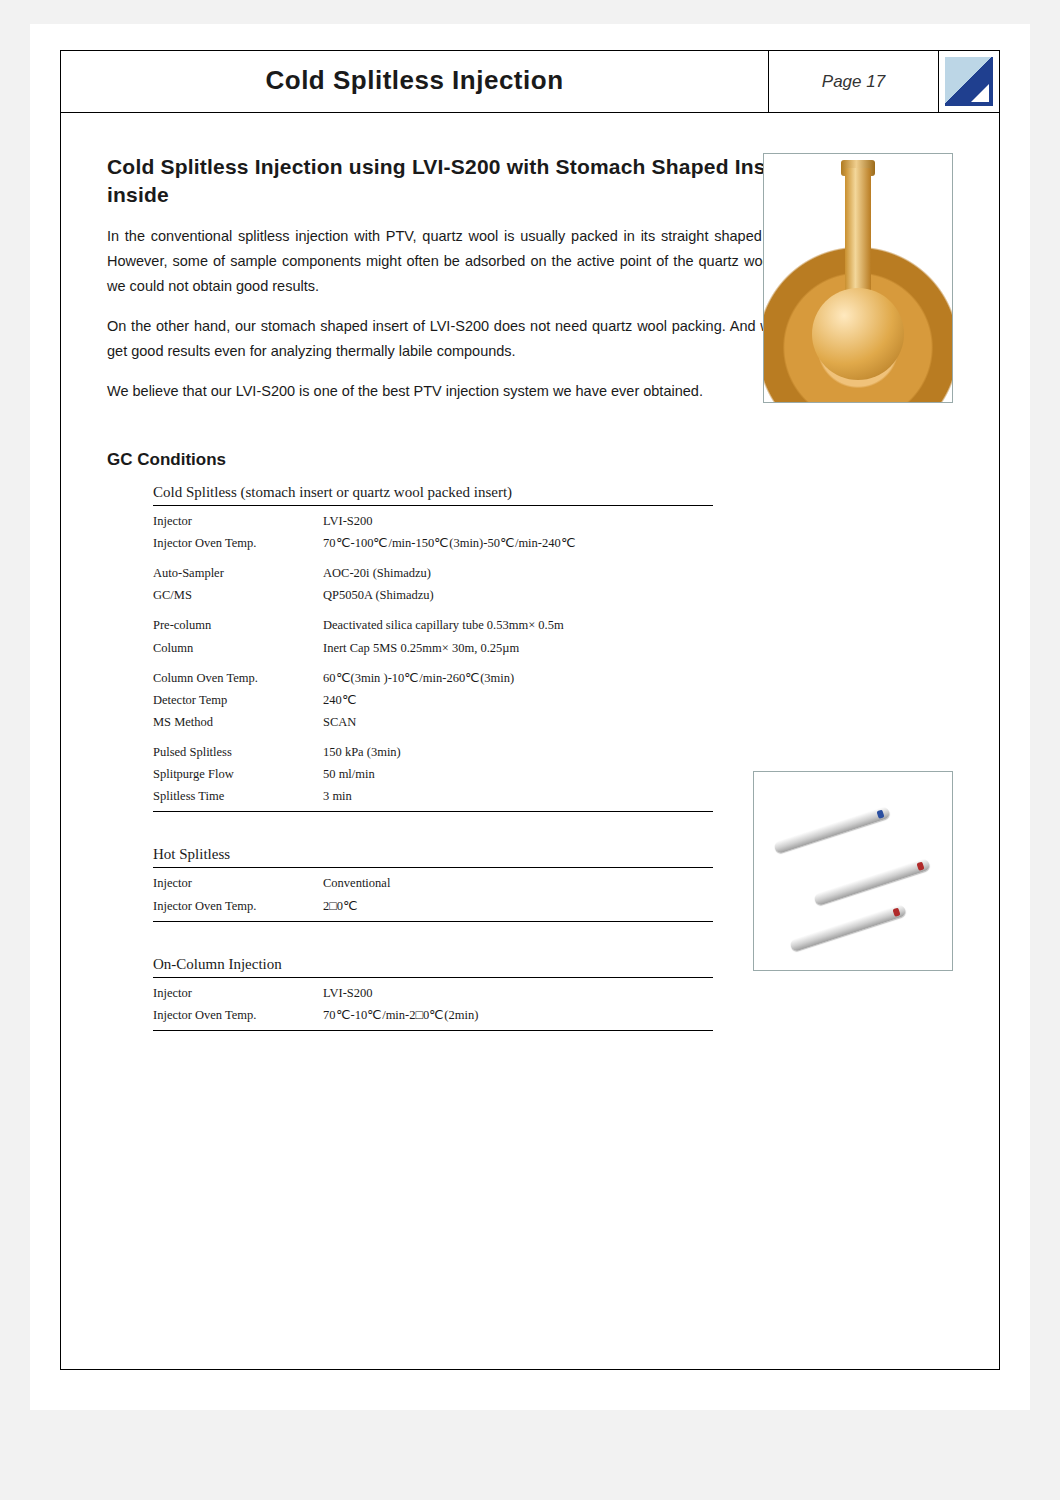Cold Splitless Injection
Page 17
Cold Splitless Injection using LVI-S200 with Stomach Shaped Insert inside
In the conventional splitless injection with PTV, quartz wool is usually packed in its straight shaped insert. However, some of sample components might often be adsorbed on the active point of the quartz wool, and we could not obtain good results.
On the other hand, our stomach shaped insert of LVI-S200 does not need quartz wool packing. And we can get good results even for analyzing thermally labile compounds.
We believe that our LVI-S200 is one of the best PTV injection system we have ever obtained.
GC Conditions
Cold Splitless (stomach insert or quartz wool packed insert)
| Injector | LVI-S200 |
| Injector Oven Temp. | 70℃-100℃/min-150℃(3min)-50℃/min-240℃ |
| Auto-Sampler | AOC-20i (Shimadzu) |
| GC/MS | QP5050A (Shimadzu) |
| Pre-column | Deactivated silica capillary tube 0.53mm× 0.5m |
| Column | Inert Cap 5MS 0.25mm× 30m, 0.25µm |
| Column Oven Temp. | 60℃(3min )-10℃/min-260℃(3min) |
| Detector Temp | 240℃ |
| MS Method | SCAN |
| Pulsed Splitless | 150 kPa (3min) |
| Splitpurge Flow | 50 ml/min |
| Splitless Time | 3 min |
Hot Splitless
| Injector | Conventional |
| Injector Oven Temp. | 2□0℃ |
On-Column Injection
| Injector | LVI-S200 |
| Injector Oven Temp. | 70℃-10℃/min-2□0℃(2min) |